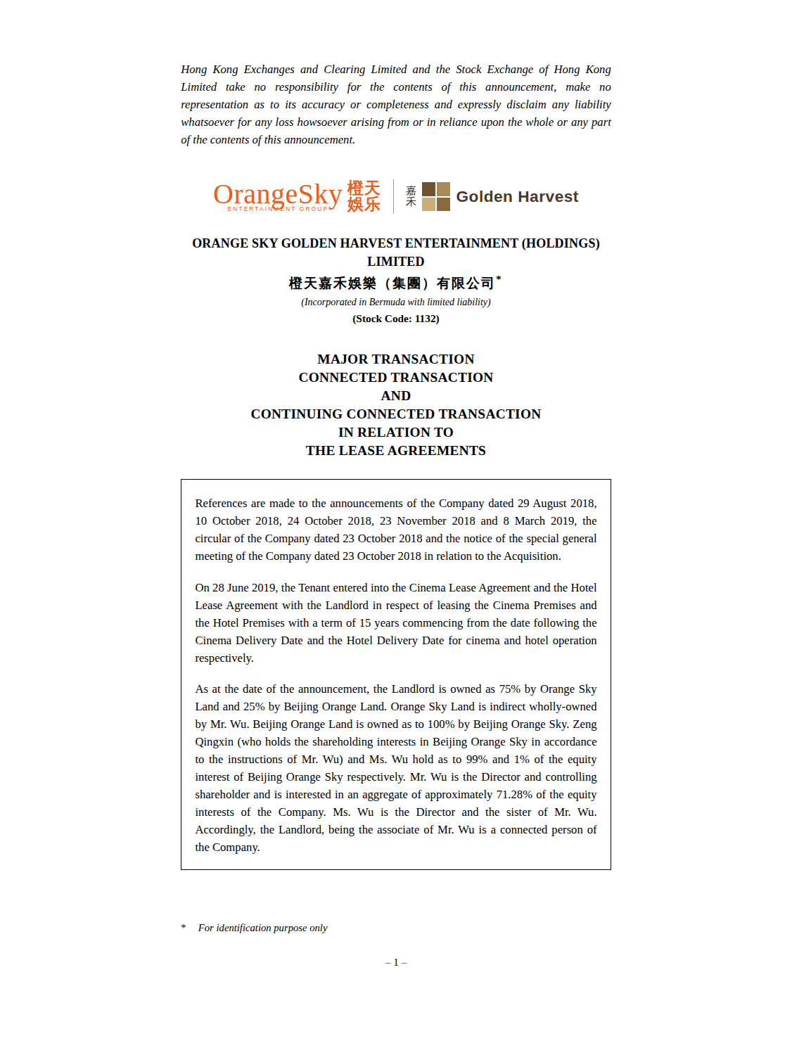Hong Kong Exchanges and Clearing Limited and the Stock Exchange of Hong Kong Limited take no responsibility for the contents of this announcement, make no representation as to its accuracy or completeness and expressly disclaim any liability whatsoever for any loss howsoever arising from or in reliance upon the whole or any part of the contents of this announcement.
OrangeSky
ENTERTAINMENT GROUP
橙天
娛乐
嘉
禾
Golden Harvest
ORANGE SKY GOLDEN HARVEST ENTERTAINMENT (HOLDINGS) LIMITED
橙天嘉禾娛樂（集團）有限公司*
(Incorporated in Bermuda with limited liability)
(Stock Code: 1132)
MAJOR TRANSACTION
CONNECTED TRANSACTION
AND
CONTINUING CONNECTED TRANSACTION
IN RELATION TO
THE LEASE AGREEMENTS
References are made to the announcements of the Company dated 29 August 2018, 10 October 2018, 24 October 2018, 23 November 2018 and 8 March 2019, the circular of the Company dated 23 October 2018 and the notice of the special general meeting of the Company dated 23 October 2018 in relation to the Acquisition.
On 28 June 2019, the Tenant entered into the Cinema Lease Agreement and the Hotel Lease Agreement with the Landlord in respect of leasing the Cinema Premises and the Hotel Premises with a term of 15 years commencing from the date following the Cinema Delivery Date and the Hotel Delivery Date for cinema and hotel operation respectively.
As at the date of the announcement, the Landlord is owned as 75% by Orange Sky Land and 25% by Beijing Orange Land. Orange Sky Land is indirect wholly-owned by Mr. Wu. Beijing Orange Land is owned as to 100% by Beijing Orange Sky. Zeng Qingxin (who holds the shareholding interests in Beijing Orange Sky in accordance to the instructions of Mr. Wu) and Ms. Wu hold as to 99% and 1% of the equity interest of Beijing Orange Sky respectively. Mr. Wu is the Director and controlling shareholder and is interested in an aggregate of approximately 71.28% of the equity interests of the Company. Ms. Wu is the Director and the sister of Mr. Wu. Accordingly, the Landlord, being the associate of Mr. Wu is a connected person of the Company.
*For identification purpose only
– 1 –